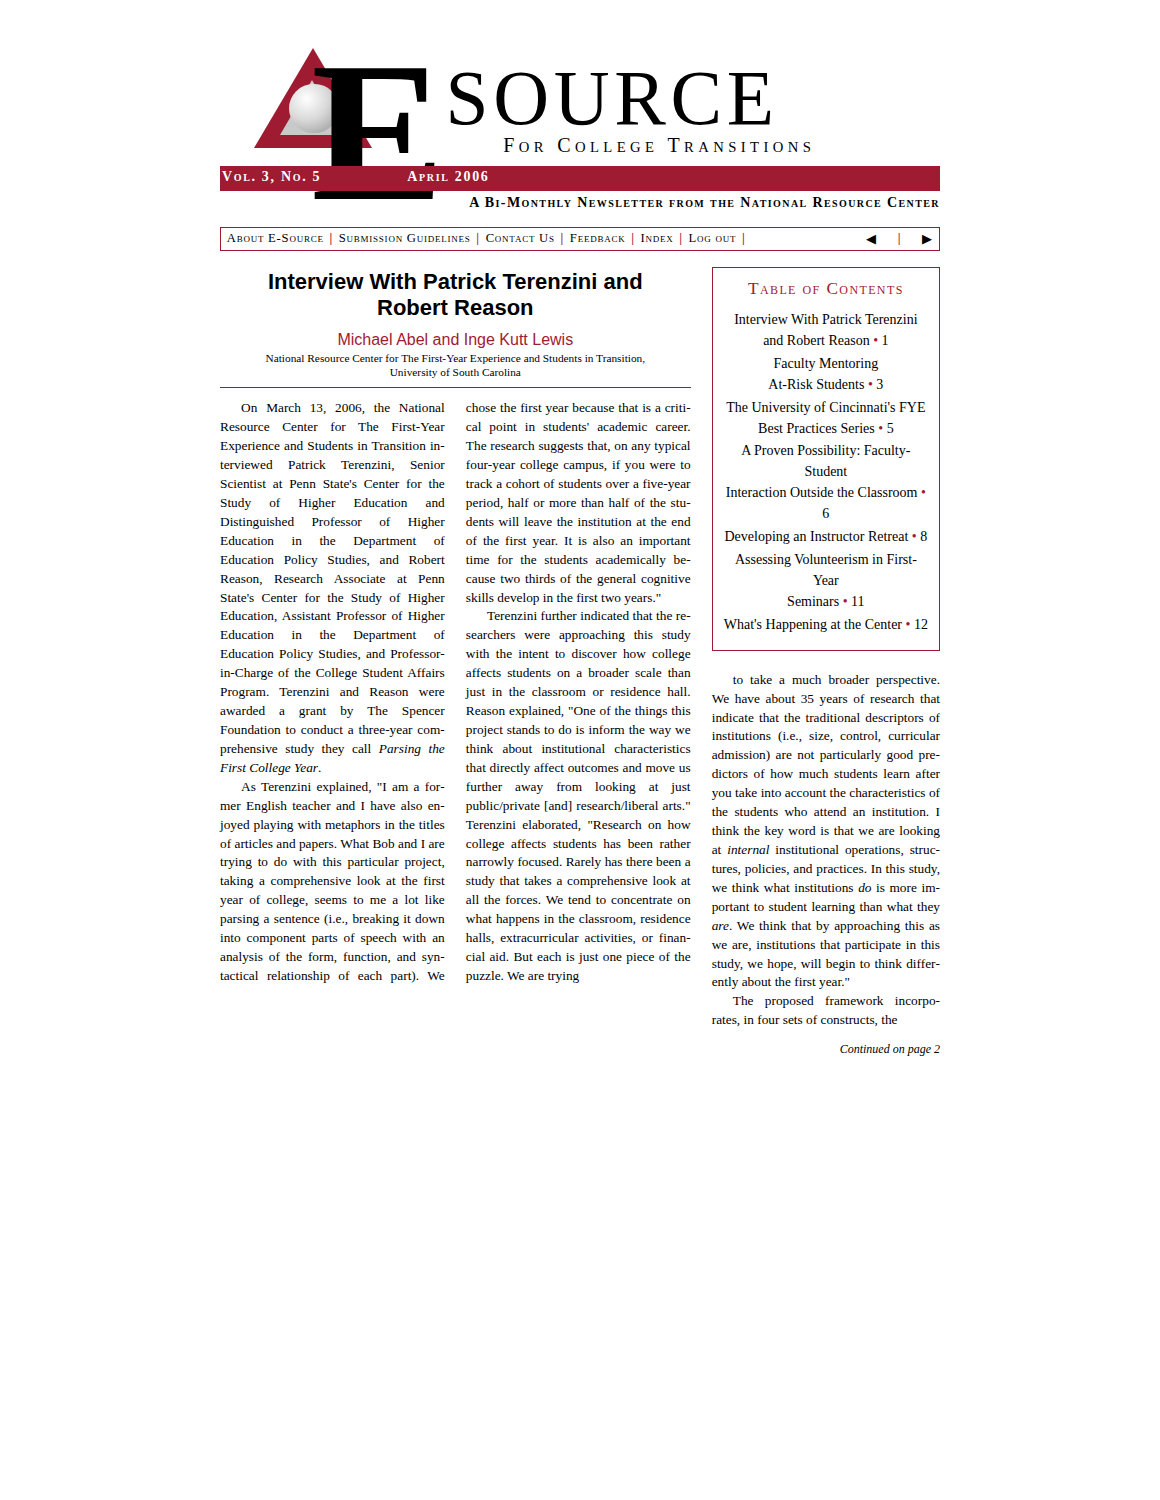E
SOURCE
FOR COLLEGE TRANSITIONS
Vol. 3, No. 5
April 2006
A Bi-Monthly Newsletter from the National Resource Center
About E-Source| Submission Guidelines| Contact Us| Feedback| Index| Log out|
◀|▶
Interview With Patrick Terenzini and
Robert Reason
Michael Abel and Inge Kutt Lewis
National Resource Center for The First-Year Experience and Students in Transition,
University of South Carolina
On March 13, 2006, the National Resource Center for The First-Year Experience and Students in Transition interviewed Patrick Terenzini, Senior Scientist at Penn State's Center for the Study of Higher Education and Distinguished Professor of Higher Education in the Department of Education Policy Studies, and Robert Reason, Research Associate at Penn State's Center for the Study of Higher Education, Assistant Professor of Higher Education in the Department of Education Policy Studies, and Professor-in-Charge of the College Student Affairs Program. Terenzini and Reason were awarded a grant by The Spencer Foundation to conduct a three-year comprehensive study they call Parsing the First College Year.
As Terenzini explained, "I am a former English teacher and I have also enjoyed playing with metaphors in the titles of articles and papers. What Bob and I are trying to do with this particular project, taking a comprehensive look at the first year of college, seems to me a lot like parsing a sentence (i.e., breaking it down into component parts of speech with an analysis of the form, function, and syntactical relationship of each part). We chose the first year because that is a critical point in students' academic career. The research suggests that, on any typical four-year college campus, if you were to track a cohort of students over a five-year period, half or more than half of the students will leave the institution at the end of the first year. It is also an important time for the students academically because two thirds of the general cognitive skills develop in the first two years."
Terenzini further indicated that the researchers were approaching this study with the intent to discover how college affects students on a broader scale than just in the classroom or residence hall. Reason explained, "One of the things this project stands to do is inform the way we think about institutional characteristics that directly affect outcomes and move us further away from looking at just public/private [and] research/liberal arts." Terenzini elaborated, "Research on how college affects students has been rather narrowly focused. Rarely has there been a study that takes a comprehensive look at all the forces. We tend to concentrate on what happens in the classroom, residence halls, extracurricular activities, or financial aid. But each is just one piece of the puzzle. We are trying
Table of Contents
Interview With Patrick Terenzini
and Robert Reason • 1
Faculty Mentoring
At-Risk Students • 3
The University of Cincinnati's FYE
Best Practices Series • 5
A Proven Possibility: Faculty-Student
Interaction Outside the Classroom • 6
Developing an Instructor Retreat • 8
Assessing Volunteerism in First-Year
Seminars • 11
What's Happening at the Center • 12
to take a much broader perspective. We have about 35 years of research that indicate that the traditional descriptors of institutions (i.e., size, control, curricular admission) are not particularly good predictors of how much students learn after you take into account the characteristics of the students who attend an institution. I think the key word is that we are looking at internal institutional operations, structures, policies, and practices. In this study, we think what institutions do is more important to student learning than what they are. We think that by approaching this as we are, institutions that participate in this study, we hope, will begin to think differently about the first year."
The proposed framework incorporates, in four sets of constructs, the
Continued on page 2